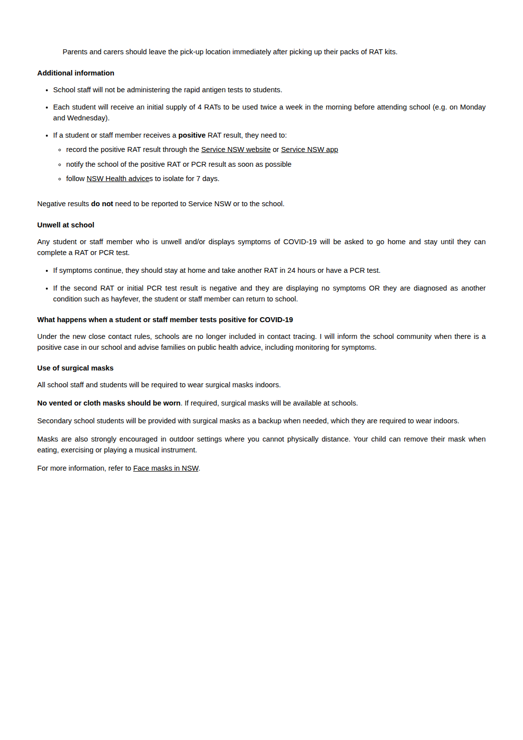Parents and carers should leave the pick-up location immediately after picking up their packs of RAT kits.
Additional information
School staff will not be administering the rapid antigen tests to students.
Each student will receive an initial supply of 4 RATs to be used twice a week in the morning before attending school (e.g. on Monday and Wednesday).
If a student or staff member receives a positive RAT result, they need to:
record the positive RAT result through the Service NSW website or Service NSW app
notify the school of the positive RAT or PCR result as soon as possible
follow NSW Health advices to isolate for 7 days.
Negative results do not need to be reported to Service NSW or to the school.
Unwell at school
Any student or staff member who is unwell and/or displays symptoms of COVID-19 will be asked to go home and stay until they can complete a RAT or PCR test.
If symptoms continue, they should stay at home and take another RAT in 24 hours or have a PCR test.
If the second RAT or initial PCR test result is negative and they are displaying no symptoms OR they are diagnosed as another condition such as hayfever, the student or staff member can return to school.
What happens when a student or staff member tests positive for COVID-19
Under the new close contact rules, schools are no longer included in contact tracing. I will inform the school community when there is a positive case in our school and advise families on public health advice, including monitoring for symptoms.
Use of surgical masks
All school staff and students will be required to wear surgical masks indoors.
No vented or cloth masks should be worn. If required, surgical masks will be available at schools.
Secondary school students will be provided with surgical masks as a backup when needed, which they are required to wear indoors.
Masks are also strongly encouraged in outdoor settings where you cannot physically distance. Your child can remove their mask when eating, exercising or playing a musical instrument.
For more information, refer to Face masks in NSW.